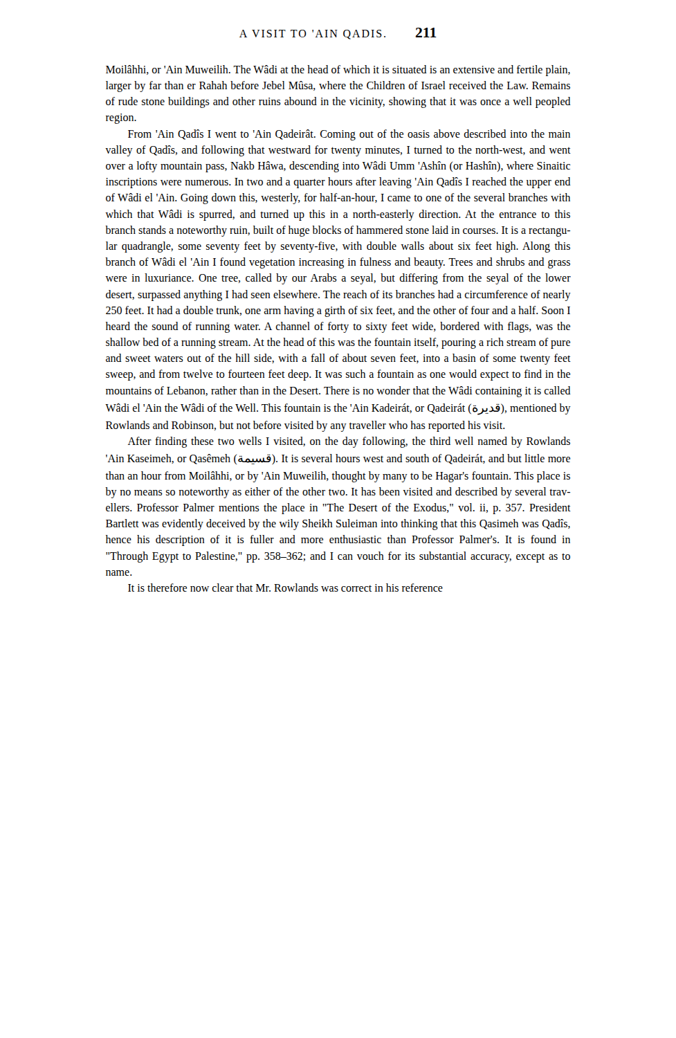A Visit to 'Ain Qadis.
211
Moilâhhi, or 'Ain Muweilih. The Wâdi at the head of which it is situated is an extensive and fertile plain, larger by far than er Rahah before Jebel Mûsa, where the Children of Israel received the Law. Remains of rude stone buildings and other ruins abound in the vicinity, showing that it was once a well peopled region.
From 'Ain Qadîs I went to 'Ain Qadeirât. Coming out of the oasis above described into the main valley of Qadîs, and following that westward for twenty minutes, I turned to the north-west, and went over a lofty mountain pass, Nakb Hâwa, descending into Wâdi Umm 'Ashîn (or Hashîn), where Sinaitic inscriptions were numerous. In two and a quarter hours after leaving 'Ain Qadîs I reached the upper end of Wâdi el 'Ain. Going down this, westerly, for half-an-hour, I came to one of the several branches with which that Wâdi is spurred, and turned up this in a north-easterly direction. At the entrance to this branch stands a noteworthy ruin, built of huge blocks of hammered stone laid in courses. It is a rectangular quadrangle, some seventy feet by seventy-five, with double walls about six feet high. Along this branch of Wâdi el 'Ain I found vegetation increasing in fulness and beauty. Trees and shrubs and grass were in luxuriance. One tree, called by our Arabs a seyal, but differing from the seyal of the lower desert, surpassed anything I had seen elsewhere. The reach of its branches had a circumference of nearly 250 feet. It had a double trunk, one arm having a girth of six feet, and the other of four and a half. Soon I heard the sound of running water. A channel of forty to sixty feet wide, bordered with flags, was the shallow bed of a running stream. At the head of this was the fountain itself, pouring a rich stream of pure and sweet waters out of the hill side, with a fall of about seven feet, into a basin of some twenty feet sweep, and from twelve to fourteen feet deep. It was such a fountain as one would expect to find in the mountains of Lebanon, rather than in the Desert. There is no wonder that the Wâdi containing it is called Wâdi el 'Ain the Wâdi of the Well. This fountain is the 'Ain Kadeirát, or Qadeirát (قديرة), mentioned by Rowlands and Robinson, but not before visited by any traveller who has reported his visit.
After finding these two wells I visited, on the day following, the third well named by Rowlands 'Ain Kaseimeh, or Qasêmeh (قسيمة). It is several hours west and south of Qadeirát, and but little more than an hour from Moilâhhi, or by 'Ain Muweilih, thought by many to be Hagar's fountain. This place is by no means so noteworthy as either of the other two. It has been visited and described by several travellers. Professor Palmer mentions the place in "The Desert of the Exodus," vol. ii, p. 357. President Bartlett was evidently deceived by the wily Sheikh Suleiman into thinking that this Qasimeh was Qadîs, hence his description of it is fuller and more enthusiastic than Professor Palmer's. It is found in "Through Egypt to Palestine," pp. 358–362; and I can vouch for its substantial accuracy, except as to name.
It is therefore now clear that Mr. Rowlands was correct in his reference